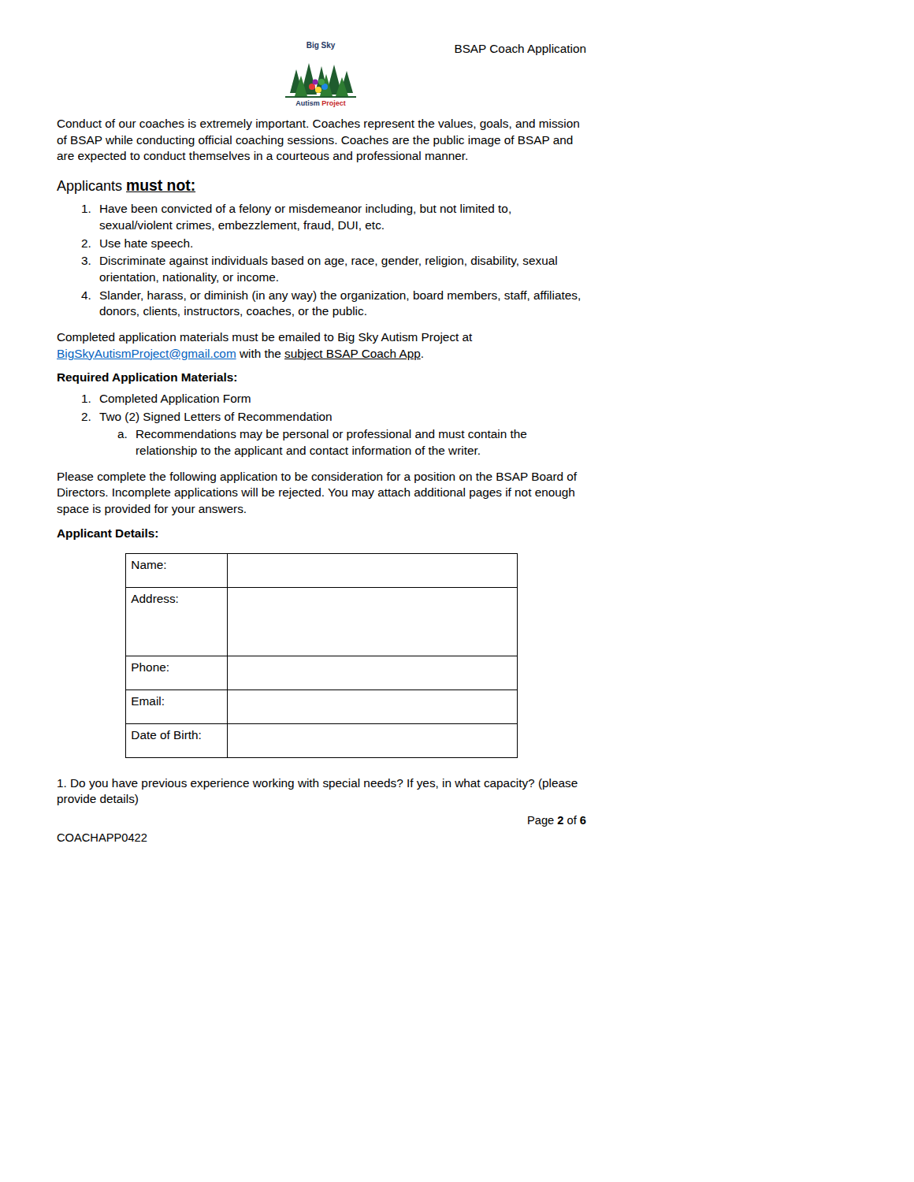Big Sky Autism Project
BSAP Coach Application
Conduct of our coaches is extremely important. Coaches represent the values, goals, and mission of BSAP while conducting official coaching sessions. Coaches are the public image of BSAP and are expected to conduct themselves in a courteous and professional manner.
Applicants must not:
Have been convicted of a felony or misdemeanor including, but not limited to, sexual/violent crimes, embezzlement, fraud, DUI, etc.
Use hate speech.
Discriminate against individuals based on age, race, gender, religion, disability, sexual orientation, nationality, or income.
Slander, harass, or diminish (in any way) the organization, board members, staff, affiliates, donors, clients, instructors, coaches, or the public.
Completed application materials must be emailed to Big Sky Autism Project at BigSkyAutismProject@gmail.com with the subject BSAP Coach App.
Required Application Materials:
Completed Application Form
Two (2) Signed Letters of Recommendation
Recommendations may be personal or professional and must contain the relationship to the applicant and contact information of the writer.
Please complete the following application to be consideration for a position on the BSAP Board of Directors. Incomplete applications will be rejected. You may attach additional pages if not enough space is provided for your answers.
Applicant Details:
| Name: | |
| Address: | |
| Phone: | |
| Email: | |
| Date of Birth: | |
1. Do you have previous experience working with special needs? If yes, in what capacity? (please provide details)
Page 2 of 6
COACHAPP0422